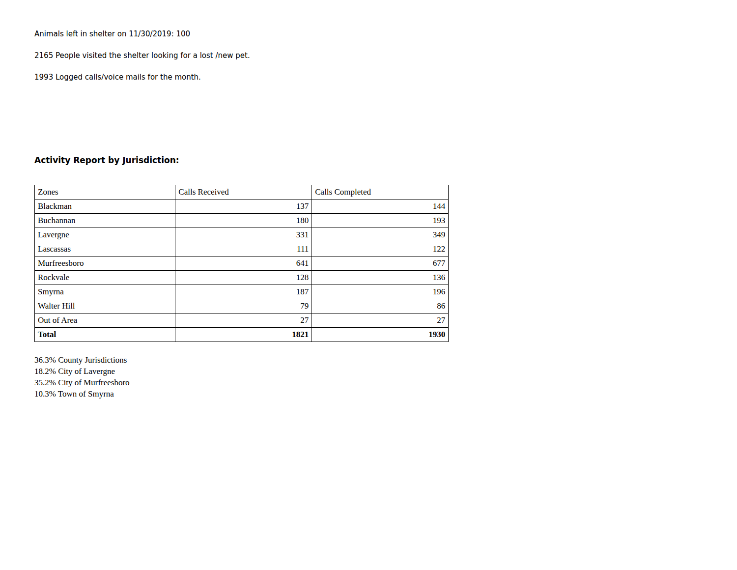Animals left in shelter on 11/30/2019: 100
2165 People visited the shelter looking for a lost /new pet.
1993 Logged calls/voice mails for the month.
Activity Report by Jurisdiction:
| Zones | Calls Received | Calls Completed |
| Blackman | 137 | 144 |
| Buchannan | 180 | 193 |
| Lavergne | 331 | 349 |
| Lascassas | 111 | 122 |
| Murfreesboro | 641 | 677 |
| Rockvale | 128 | 136 |
| Smyrna | 187 | 196 |
| Walter Hill | 79 | 86 |
| Out of Area | 27 | 27 |
| Total | 1821 | 1930 |
36.3% County Jurisdictions
18.2% City of Lavergne
35.2% City of Murfreesboro
10.3% Town of Smyrna